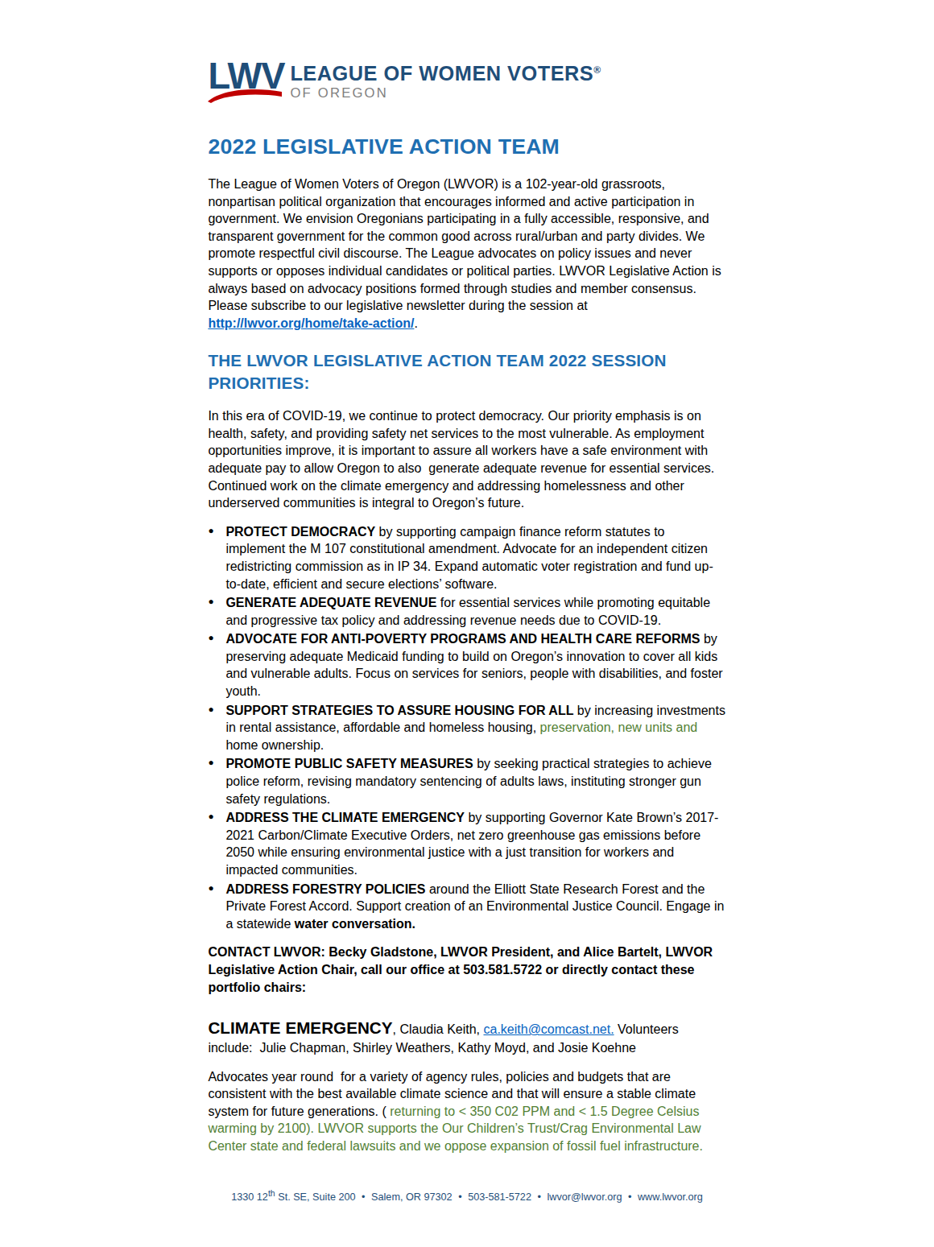LWV
LEAGUE OF WOMEN VOTERS®
OF OREGON
2022 LEGISLATIVE ACTION TEAM
The League of Women Voters of Oregon (LWVOR) is a 102-year-old grassroots, nonpartisan political organization that encourages informed and active participation in government. We envision Oregonians participating in a fully accessible, responsive, and transparent government for the common good across rural/urban and party divides. We promote respectful civil discourse. The League advocates on policy issues and never supports or opposes individual candidates or political parties. LWVOR Legislative Action is always based on advocacy positions formed through studies and member consensus. Please subscribe to our legislative newsletter during the session at http://lwvor.org/home/take-action/.
THE LWVOR LEGISLATIVE ACTION TEAM 2022 SESSION PRIORITIES:
In this era of COVID-19, we continue to protect democracy. Our priority emphasis is on health, safety, and providing safety net services to the most vulnerable. As employment opportunities improve, it is important to assure all workers have a safe environment with adequate pay to allow Oregon to also generate adequate revenue for essential services. Continued work on the climate emergency and addressing homelessness and other underserved communities is integral to Oregon’s future.
PROTECT DEMOCRACY by supporting campaign finance reform statutes to implement the M 107 constitutional amendment. Advocate for an independent citizen redistricting commission as in IP 34. Expand automatic voter registration and fund up-to-date, efficient and secure elections’ software.
GENERATE ADEQUATE REVENUE for essential services while promoting equitable and progressive tax policy and addressing revenue needs due to COVID-19.
ADVOCATE FOR ANTI-POVERTY PROGRAMS AND HEALTH CARE REFORMS by preserving adequate Medicaid funding to build on Oregon’s innovation to cover all kids and vulnerable adults. Focus on services for seniors, people with disabilities, and foster youth.
SUPPORT STRATEGIES TO ASSURE HOUSING FOR ALL by increasing investments in rental assistance, affordable and homeless housing, preservation, new units and home ownership.
PROMOTE PUBLIC SAFETY MEASURES by seeking practical strategies to achieve police reform, revising mandatory sentencing of adults laws, instituting stronger gun safety regulations.
ADDRESS THE CLIMATE EMERGENCY by supporting Governor Kate Brown’s 2017-2021 Carbon/Climate Executive Orders, net zero greenhouse gas emissions before 2050 while ensuring environmental justice with a just transition for workers and impacted communities.
ADDRESS FORESTRY POLICIES around the Elliott State Research Forest and the Private Forest Accord. Support creation of an Environmental Justice Council. Engage in a statewide water conversation.
CONTACT LWVOR: Becky Gladstone, LWVOR President, and Alice Bartelt, LWVOR Legislative Action Chair, call our office at 503.581.5722 or directly contact these portfolio chairs:
CLIMATE EMERGENCY
, Claudia Keith, ca.keith@comcast.net. Volunteers include: Julie Chapman, Shirley Weathers, Kathy Moyd, and Josie Koehne
Advocates year round for a variety of agency rules, policies and budgets that are consistent with the best available climate science and that will ensure a stable climate system for future generations. ( returning to < 350 C02 PPM and < 1.5 Degree Celsius warming by 2100). LWVOR supports the Our Children’s Trust/Crag Environmental Law Center state and federal lawsuits and we oppose expansion of fossil fuel infrastructure.
1330 12th St. SE, Suite 200 • Salem, OR 97302 • 503-581-5722 • lwvor@lwvor.org • www.lwvor.org